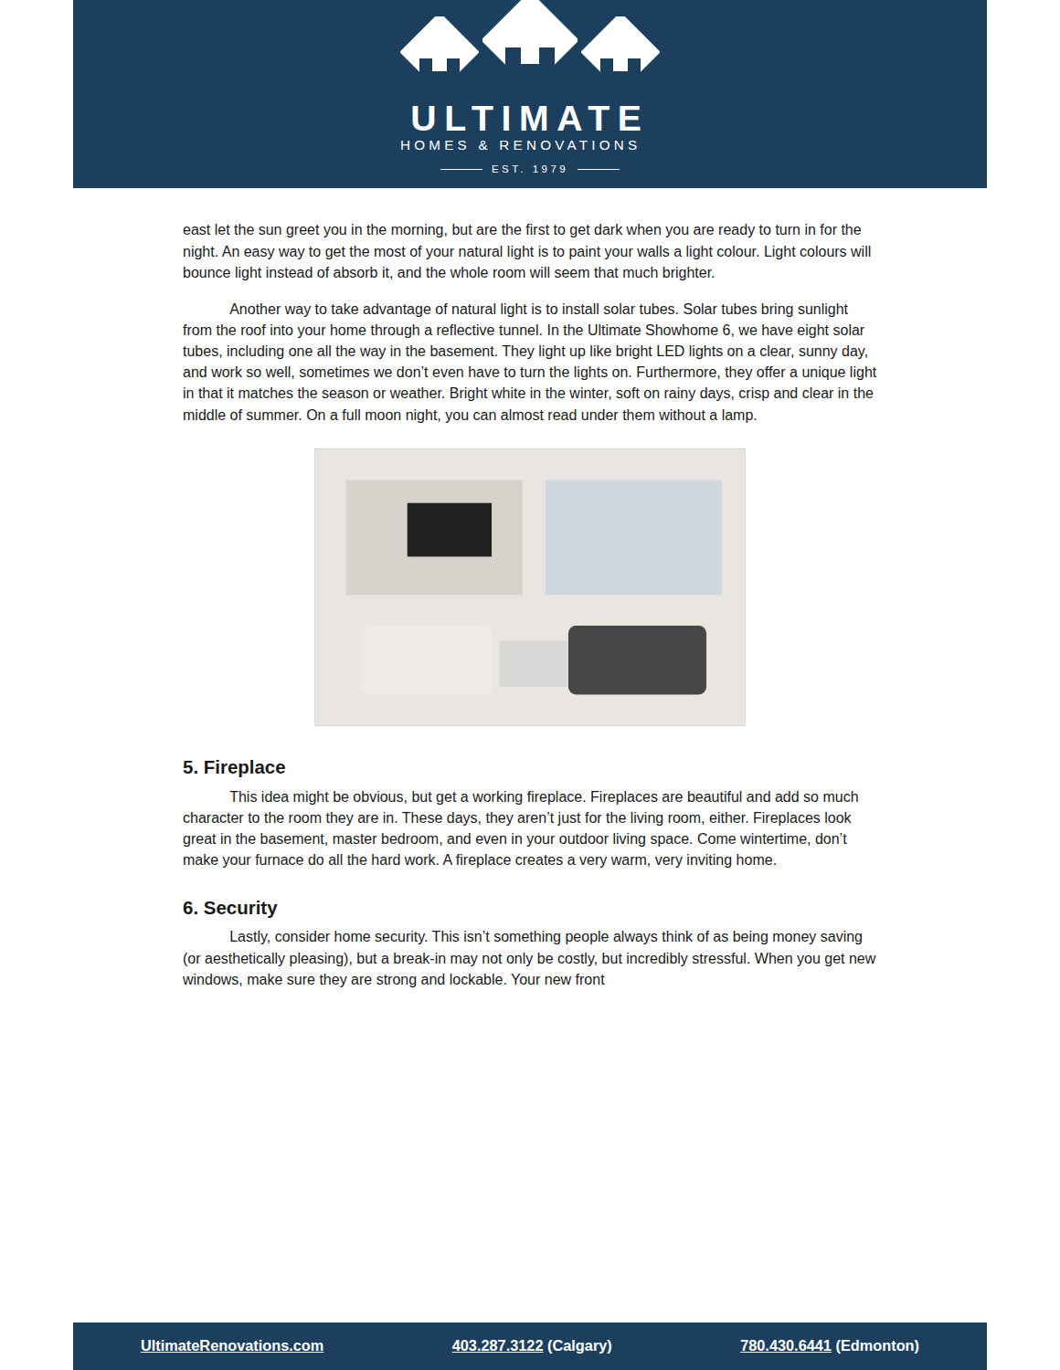Ultimate
Homes & Renovations
EST. 1979
east let the sun greet you in the morning, but are the first to get dark when you are ready to turn in for the night. An easy way to get the most of your natural light is to paint your walls a light colour. Light colours will bounce light instead of absorb it, and the whole room will seem that much brighter.
Another way to take advantage of natural light is to install solar tubes. Solar tubes bring sunlight from the roof into your home through a reflective tunnel. In the Ultimate Showhome 6, we have eight solar tubes, including one all the way in the basement. They light up like bright LED lights on a clear, sunny day, and work so well, sometimes we don’t even have to turn the lights on. Furthermore, they offer a unique light in that it matches the season or weather. Bright white in the winter, soft on rainy days, crisp and clear in the middle of summer. On a full moon night, you can almost read under them without a lamp.
5. Fireplace
This idea might be obvious, but get a working fireplace. Fireplaces are beautiful and add so much character to the room they are in. These days, they aren’t just for the living room, either. Fireplaces look great in the basement, master bedroom, and even in your outdoor living space. Come wintertime, don’t make your furnace do all the hard work. A fireplace creates a very warm, very inviting home.
6. Security
Lastly, consider home security. This isn’t something people always think of as being money saving (or aesthetically pleasing), but a break-in may not only be costly, but incredibly stressful. When you get new windows, make sure they are strong and lockable. Your new front
UltimateRenovations.com 403.287.3122 (Calgary) 780.430.6441 (Edmonton)